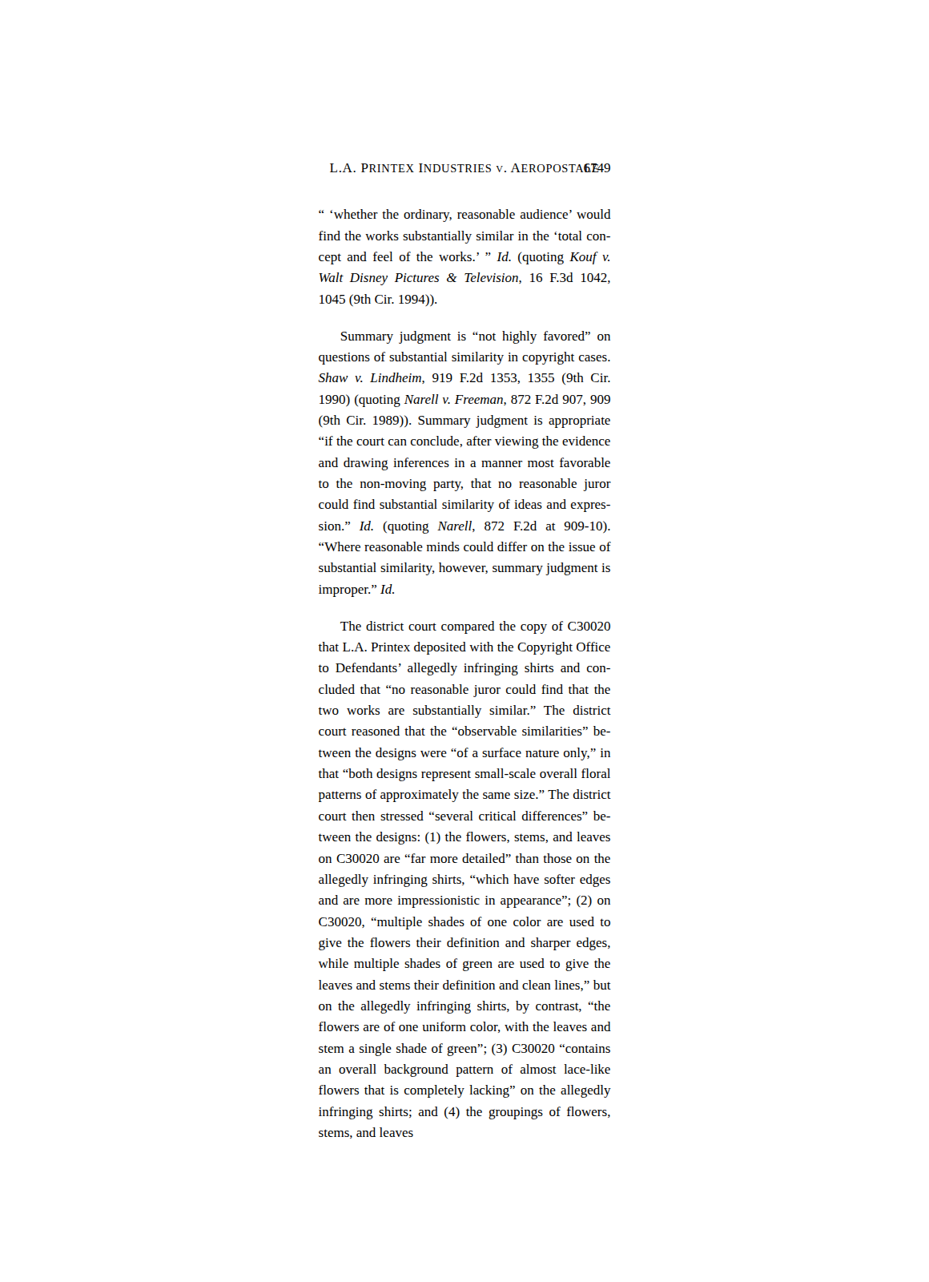L.A. PRINTEX INDUSTRIES v. AEROPOSTALE 6749
“ ‘whether the ordinary, reasonable audience’ would find the works substantially similar in the ‘total concept and feel of the works.’ ” Id. (quoting Kouf v. Walt Disney Pictures & Television, 16 F.3d 1042, 1045 (9th Cir. 1994)).
Summary judgment is “not highly favored” on questions of substantial similarity in copyright cases. Shaw v. Lindheim, 919 F.2d 1353, 1355 (9th Cir. 1990) (quoting Narell v. Freeman, 872 F.2d 907, 909 (9th Cir. 1989)). Summary judgment is appropriate “if the court can conclude, after viewing the evidence and drawing inferences in a manner most favorable to the non-moving party, that no reasonable juror could find substantial similarity of ideas and expression.” Id. (quoting Narell, 872 F.2d at 909-10). “Where reasonable minds could differ on the issue of substantial similarity, however, summary judgment is improper.” Id.
The district court compared the copy of C30020 that L.A. Printex deposited with the Copyright Office to Defendants’ allegedly infringing shirts and concluded that “no reasonable juror could find that the two works are substantially similar.” The district court reasoned that the “observable similarities” between the designs were “of a surface nature only,” in that “both designs represent small-scale overall floral patterns of approximately the same size.” The district court then stressed “several critical differences” between the designs: (1) the flowers, stems, and leaves on C30020 are “far more detailed” than those on the allegedly infringing shirts, “which have softer edges and are more impressionistic in appearance”; (2) on C30020, “multiple shades of one color are used to give the flowers their definition and sharper edges, while multiple shades of green are used to give the leaves and stems their definition and clean lines,” but on the allegedly infringing shirts, by contrast, “the flowers are of one uniform color, with the leaves and stem a single shade of green”; (3) C30020 “contains an overall background pattern of almost lace-like flowers that is completely lacking” on the allegedly infringing shirts; and (4) the groupings of flowers, stems, and leaves